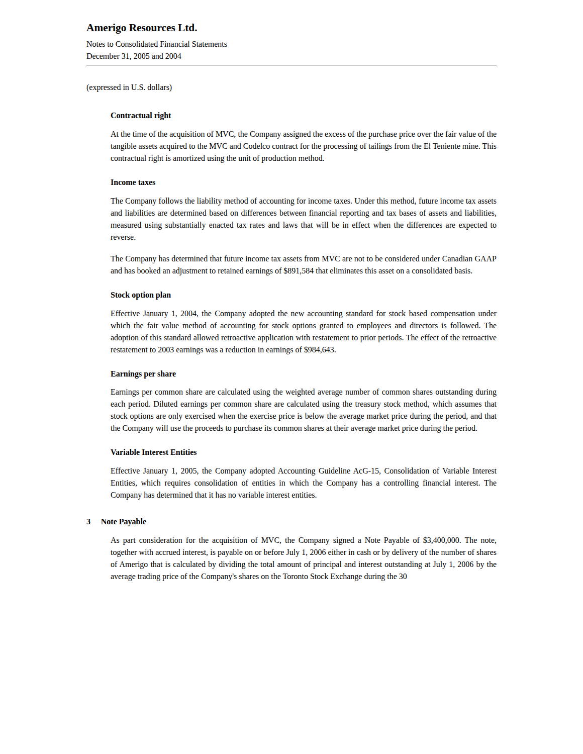Amerigo Resources Ltd.
Notes to Consolidated Financial Statements
December 31, 2005 and 2004
(expressed in U.S. dollars)
Contractual right
At the time of the acquisition of MVC, the Company assigned the excess of the purchase price over the fair value of the tangible assets acquired to the MVC and Codelco contract for the processing of tailings from the El Teniente mine. This contractual right is amortized using the unit of production method.
Income taxes
The Company follows the liability method of accounting for income taxes. Under this method, future income tax assets and liabilities are determined based on differences between financial reporting and tax bases of assets and liabilities, measured using substantially enacted tax rates and laws that will be in effect when the differences are expected to reverse.
The Company has determined that future income tax assets from MVC are not to be considered under Canadian GAAP and has booked an adjustment to retained earnings of $891,584 that eliminates this asset on a consolidated basis.
Stock option plan
Effective January 1, 2004, the Company adopted the new accounting standard for stock based compensation under which the fair value method of accounting for stock options granted to employees and directors is followed. The adoption of this standard allowed retroactive application with restatement to prior periods. The effect of the retroactive restatement to 2003 earnings was a reduction in earnings of $984,643.
Earnings per share
Earnings per common share are calculated using the weighted average number of common shares outstanding during each period. Diluted earnings per common share are calculated using the treasury stock method, which assumes that stock options are only exercised when the exercise price is below the average market price during the period, and that the Company will use the proceeds to purchase its common shares at their average market price during the period.
Variable Interest Entities
Effective January 1, 2005, the Company adopted Accounting Guideline AcG-15, Consolidation of Variable Interest Entities, which requires consolidation of entities in which the Company has a controlling financial interest. The Company has determined that it has no variable interest entities.
3 Note Payable
As part consideration for the acquisition of MVC, the Company signed a Note Payable of $3,400,000. The note, together with accrued interest, is payable on or before July 1, 2006 either in cash or by delivery of the number of shares of Amerigo that is calculated by dividing the total amount of principal and interest outstanding at July 1, 2006 by the average trading price of the Company's shares on the Toronto Stock Exchange during the 30